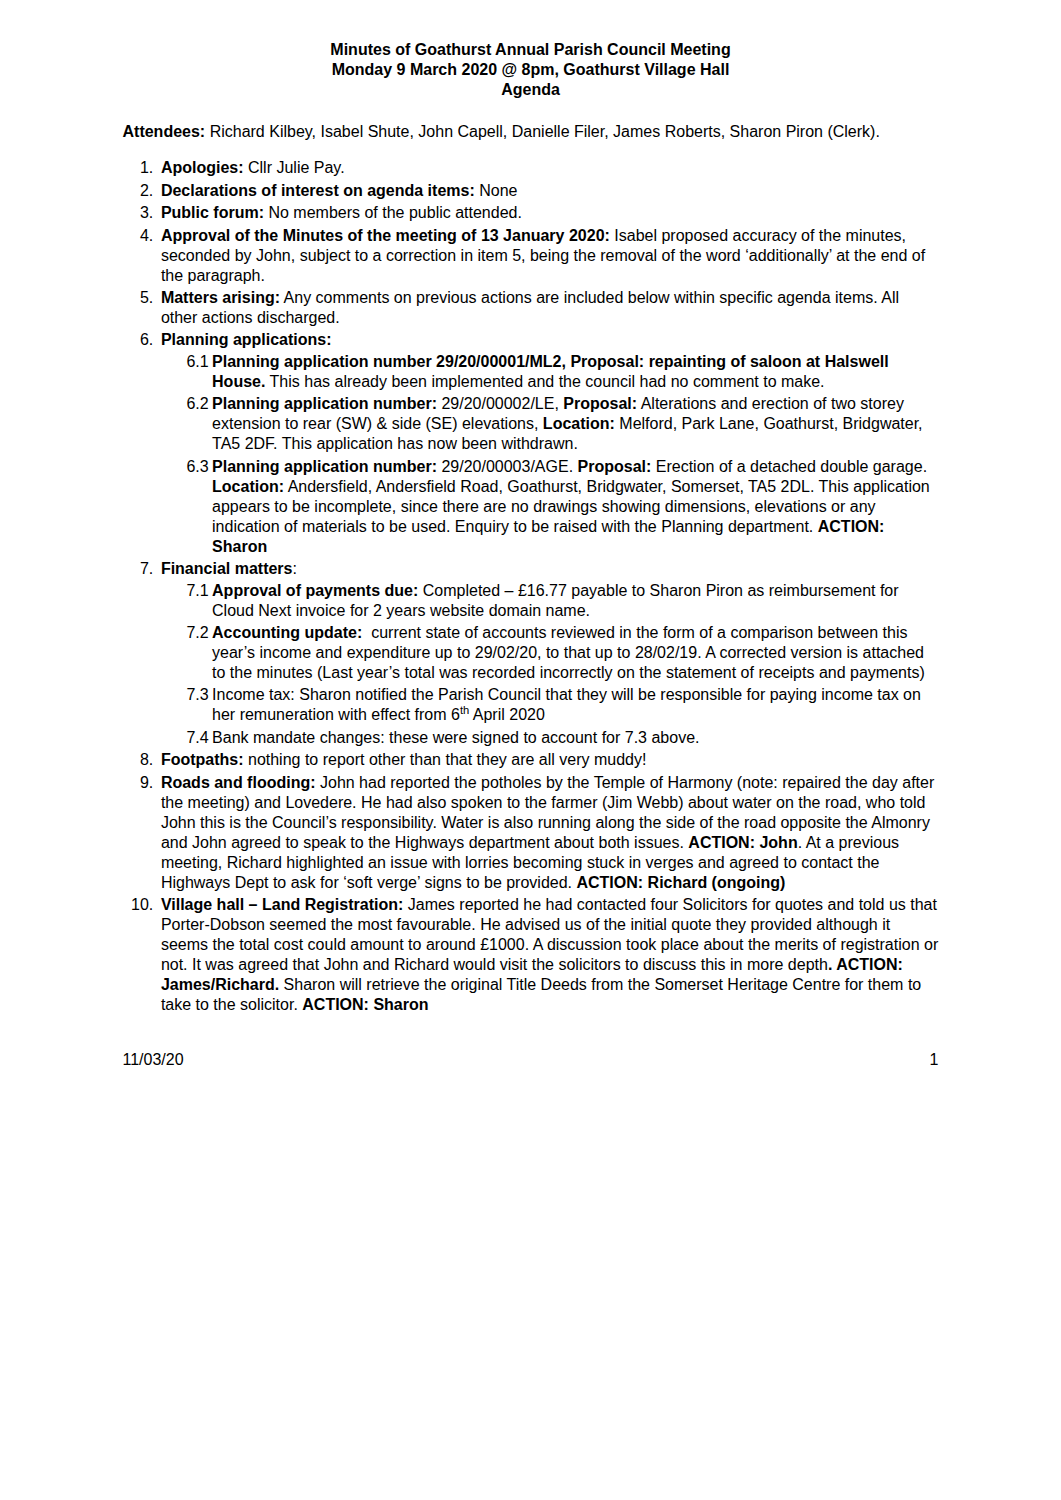Minutes of Goathurst Annual Parish Council Meeting
Monday 9 March 2020 @ 8pm, Goathurst Village Hall
Agenda
Attendees: Richard Kilbey, Isabel Shute, John Capell, Danielle Filer, James Roberts, Sharon Piron (Clerk).
Apologies: Cllr Julie Pay.
Declarations of interest on agenda items: None
Public forum: No members of the public attended.
Approval of the Minutes of the meeting of 13 January 2020: Isabel proposed accuracy of the minutes, seconded by John, subject to a correction in item 5, being the removal of the word ‘additionally’ at the end of the paragraph.
Matters arising: Any comments on previous actions are included below within specific agenda items. All other actions discharged.
Planning applications:
6.1 Planning application number 29/20/00001/ML2, Proposal: repainting of saloon at Halswell House. This has already been implemented and the council had no comment to make.
6.2 Planning application number: 29/20/00002/LE, Proposal: Alterations and erection of two storey extension to rear (SW) & side (SE) elevations, Location: Melford, Park Lane, Goathurst, Bridgwater, TA5 2DF. This application has now been withdrawn.
6.3 Planning application number: 29/20/00003/AGE. Proposal: Erection of a detached double garage. Location: Andersfield, Andersfield Road, Goathurst, Bridgwater, Somerset, TA5 2DL. This application appears to be incomplete, since there are no drawings showing dimensions, elevations or any indication of materials to be used. Enquiry to be raised with the Planning department. ACTION: Sharon
Financial matters:
7.1 Approval of payments due: Completed – £16.77 payable to Sharon Piron as reimbursement for Cloud Next invoice for 2 years website domain name.
7.2 Accounting update: current state of accounts reviewed in the form of a comparison between this year’s income and expenditure up to 29/02/20, to that up to 28/02/19. A corrected version is attached to the minutes (Last year’s total was recorded incorrectly on the statement of receipts and payments)
7.3 Income tax: Sharon notified the Parish Council that they will be responsible for paying income tax on her remuneration with effect from 6th April 2020
7.4 Bank mandate changes: these were signed to account for 7.3 above.
Footpaths: nothing to report other than that they are all very muddy!
Roads and flooding: John had reported the potholes by the Temple of Harmony (note: repaired the day after the meeting) and Lovedere. He had also spoken to the farmer (Jim Webb) about water on the road, who told John this is the Council’s responsibility. Water is also running along the side of the road opposite the Almonry and John agreed to speak to the Highways department about both issues. ACTION: John. At a previous meeting, Richard highlighted an issue with lorries becoming stuck in verges and agreed to contact the Highways Dept to ask for ‘soft verge’ signs to be provided. ACTION: Richard (ongoing)
Village hall – Land Registration: James reported he had contacted four Solicitors for quotes and told us that Porter-Dobson seemed the most favourable. He advised us of the initial quote they provided although it seems the total cost could amount to around £1000. A discussion took place about the merits of registration or not. It was agreed that John and Richard would visit the solicitors to discuss this in more depth. ACTION: James/Richard. Sharon will retrieve the original Title Deeds from the Somerset Heritage Centre for them to take to the solicitor. ACTION: Sharon
11/03/20
1